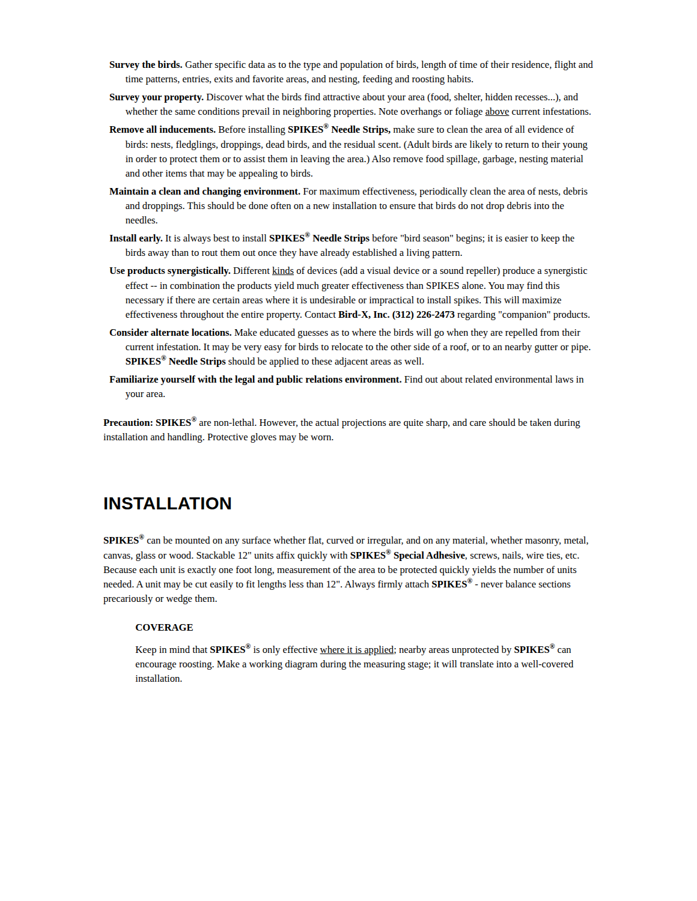Survey the birds.
Gather specific data as to the type and population of birds, length of time of their residence, flight and time patterns, entries, exits and favorite areas, and nesting, feeding and roosting habits.
Survey your property.
Discover what the birds find attractive about your area (food, shelter, hidden recesses...), and whether the same conditions prevail in neighboring properties. Note overhangs or foliage above current infestations.
Remove all inducements.
Before installing SPIKES® Needle Strips, make sure to clean the area of all evidence of birds: nests, fledglings, droppings, dead birds, and the residual scent. (Adult birds are likely to return to their young in order to protect them or to assist them in leaving the area.) Also remove food spillage, garbage, nesting material and other items that may be appealing to birds.
Maintain a clean and changing environment.
For maximum effectiveness, periodically clean the area of nests, debris and droppings. This should be done often on a new installation to ensure that birds do not drop debris into the needles.
Install early.
It is always best to install SPIKES® Needle Strips before "bird season" begins; it is easier to keep the birds away than to rout them out once they have already established a living pattern.
Use products synergistically.
Different kinds of devices (add a visual device or a sound repeller) produce a synergistic effect -- in combination the products yield much greater effectiveness than SPIKES alone. You may find this necessary if there are certain areas where it is undesirable or impractical to install spikes. This will maximize effectiveness throughout the entire property. Contact Bird-X, Inc. (312) 226-2473 regarding "companion" products.
Consider alternate locations.
Make educated guesses as to where the birds will go when they are repelled from their current infestation. It may be very easy for birds to relocate to the other side of a roof, or to an nearby gutter or pipe. SPIKES® Needle Strips should be applied to these adjacent areas as well.
Familiarize yourself with the legal and public relations environment.
Find out about related environmental laws in your area.
Precaution: SPIKES® are non-lethal. However, the actual projections are quite sharp, and care should be taken during installation and handling. Protective gloves may be worn.
INSTALLATION
SPIKES® can be mounted on any surface whether flat, curved or irregular, and on any material, whether masonry, metal, canvas, glass or wood. Stackable 12" units affix quickly with SPIKES® Special Adhesive, screws, nails, wire ties, etc. Because each unit is exactly one foot long, measurement of the area to be protected quickly yields the number of units needed. A unit may be cut easily to fit lengths less than 12". Always firmly attach SPIKES® - never balance sections precariously or wedge them.
COVERAGE
Keep in mind that SPIKES® is only effective where it is applied; nearby areas unprotected by SPIKES® can encourage roosting. Make a working diagram during the measuring stage; it will translate into a well-covered installation.